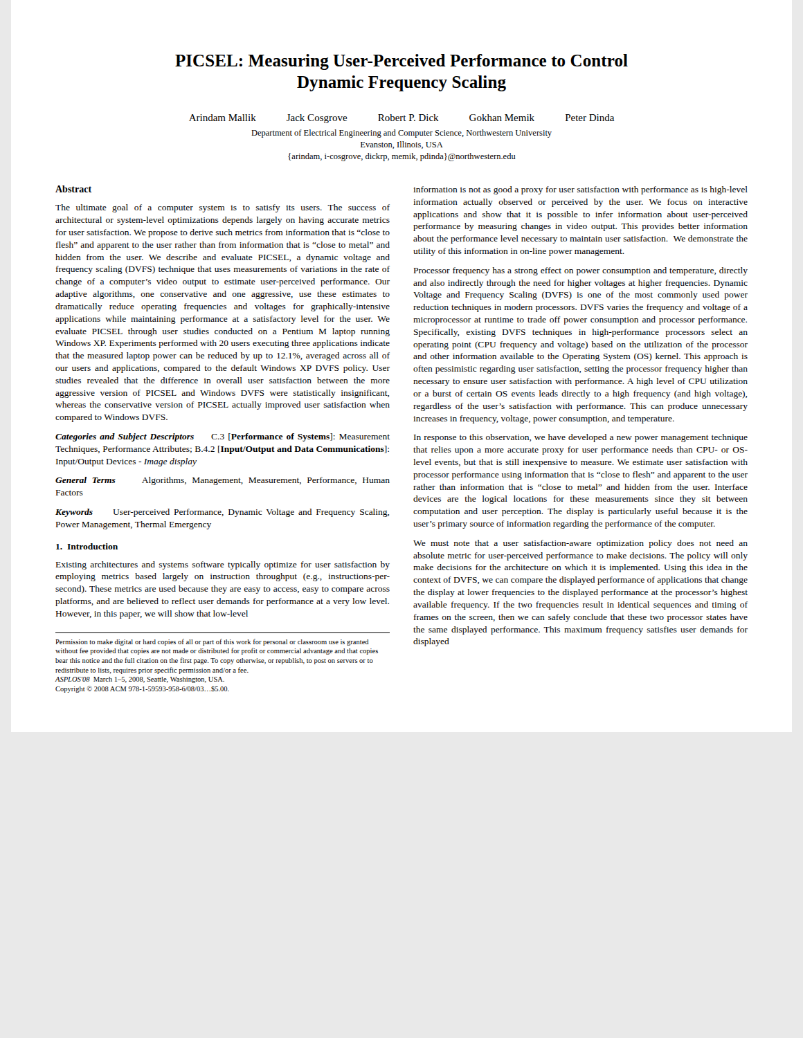PICSEL: Measuring User-Perceived Performance to Control
Dynamic Frequency Scaling
| Arindam Mallik | Jack Cosgrove | Robert P. Dick | Gokhan Memik | Peter Dinda |
Department of Electrical Engineering and Computer Science, Northwestern University
Evanston, Illinois, USA
{arindam, i-cosgrove, dickrp, memik, pdinda}@northwestern.edu
Abstract
The ultimate goal of a computer system is to satisfy its users. The success of architectural or system-level optimizations depends largely on having accurate metrics for user satisfaction. We propose to derive such metrics from information that is “close to flesh” and apparent to the user rather than from information that is “close to metal” and hidden from the user. We describe and evaluate PICSEL, a dynamic voltage and frequency scaling (DVFS) technique that uses measurements of variations in the rate of change of a computer’s video output to estimate user-perceived performance. Our adaptive algorithms, one conservative and one aggressive, use these estimates to dramatically reduce operating frequencies and voltages for graphically-intensive applications while maintaining performance at a satisfactory level for the user. We evaluate PICSEL through user studies conducted on a Pentium M laptop running Windows XP. Experiments performed with 20 users executing three applications indicate that the measured laptop power can be reduced by up to 12.1%, averaged across all of our users and applications, compared to the default Windows XP DVFS policy. User studies revealed that the difference in overall user satisfaction between the more aggressive version of PICSEL and Windows DVFS were statistically insignificant, whereas the conservative version of PICSEL actually improved user satisfaction when compared to Windows DVFS.
Categories and Subject Descriptors C.3 [Performance of Systems]: Measurement Techniques, Performance Attributes; B.4.2 [Input/Output and Data Communications]: Input/Output Devices - Image display
General Terms Algorithms, Management, Measurement, Performance, Human Factors
Keywords User-perceived Performance, Dynamic Voltage and Frequency Scaling, Power Management, Thermal Emergency
1. Introduction
Existing architectures and systems software typically optimize for user satisfaction by employing metrics based largely on instruction throughput (e.g., instructions-per-second). These metrics are used because they are easy to access, easy to compare across platforms, and are believed to reflect user demands for performance at a very low level. However, in this paper, we will show that low-level
Permission to make digital or hard copies of all or part of this work for personal or classroom use is granted without fee provided that copies are not made or distributed for profit or commercial advantage and that copies bear this notice and the full citation on the first page. To copy otherwise, or republish, to post on servers or to redistribute to lists, requires prior specific permission and/or a fee.
ASPLOS'08 March 1–5, 2008, Seattle, Washington, USA.
Copyright © 2008 ACM 978-1-59593-958-6/08/03…$5.00.
information is not as good a proxy for user satisfaction with performance as is high-level information actually observed or perceived by the user. We focus on interactive applications and show that it is possible to infer information about user-perceived performance by measuring changes in video output. This provides better information about the performance level necessary to maintain user satisfaction. We demonstrate the utility of this information in on-line power management.
Processor frequency has a strong effect on power consumption and temperature, directly and also indirectly through the need for higher voltages at higher frequencies. Dynamic Voltage and Frequency Scaling (DVFS) is one of the most commonly used power reduction techniques in modern processors. DVFS varies the frequency and voltage of a microprocessor at runtime to trade off power consumption and processor performance. Specifically, existing DVFS techniques in high-performance processors select an operating point (CPU frequency and voltage) based on the utilization of the processor and other information available to the Operating System (OS) kernel. This approach is often pessimistic regarding user satisfaction, setting the processor frequency higher than necessary to ensure user satisfaction with performance. A high level of CPU utilization or a burst of certain OS events leads directly to a high frequency (and high voltage), regardless of the user’s satisfaction with performance. This can produce unnecessary increases in frequency, voltage, power consumption, and temperature.
In response to this observation, we have developed a new power management technique that relies upon a more accurate proxy for user performance needs than CPU- or OS-level events, but that is still inexpensive to measure. We estimate user satisfaction with processor performance using information that is “close to flesh” and apparent to the user rather than information that is “close to metal” and hidden from the user. Interface devices are the logical locations for these measurements since they sit between computation and user perception. The display is particularly useful because it is the user’s primary source of information regarding the performance of the computer.
We must note that a user satisfaction-aware optimization policy does not need an absolute metric for user-perceived performance to make decisions. The policy will only make decisions for the architecture on which it is implemented. Using this idea in the context of DVFS, we can compare the displayed performance of applications that change the display at lower frequencies to the displayed performance at the processor’s highest available frequency. If the two frequencies result in identical sequences and timing of frames on the screen, then we can safely conclude that these two processor states have the same displayed performance. This maximum frequency satisfies user demands for displayed